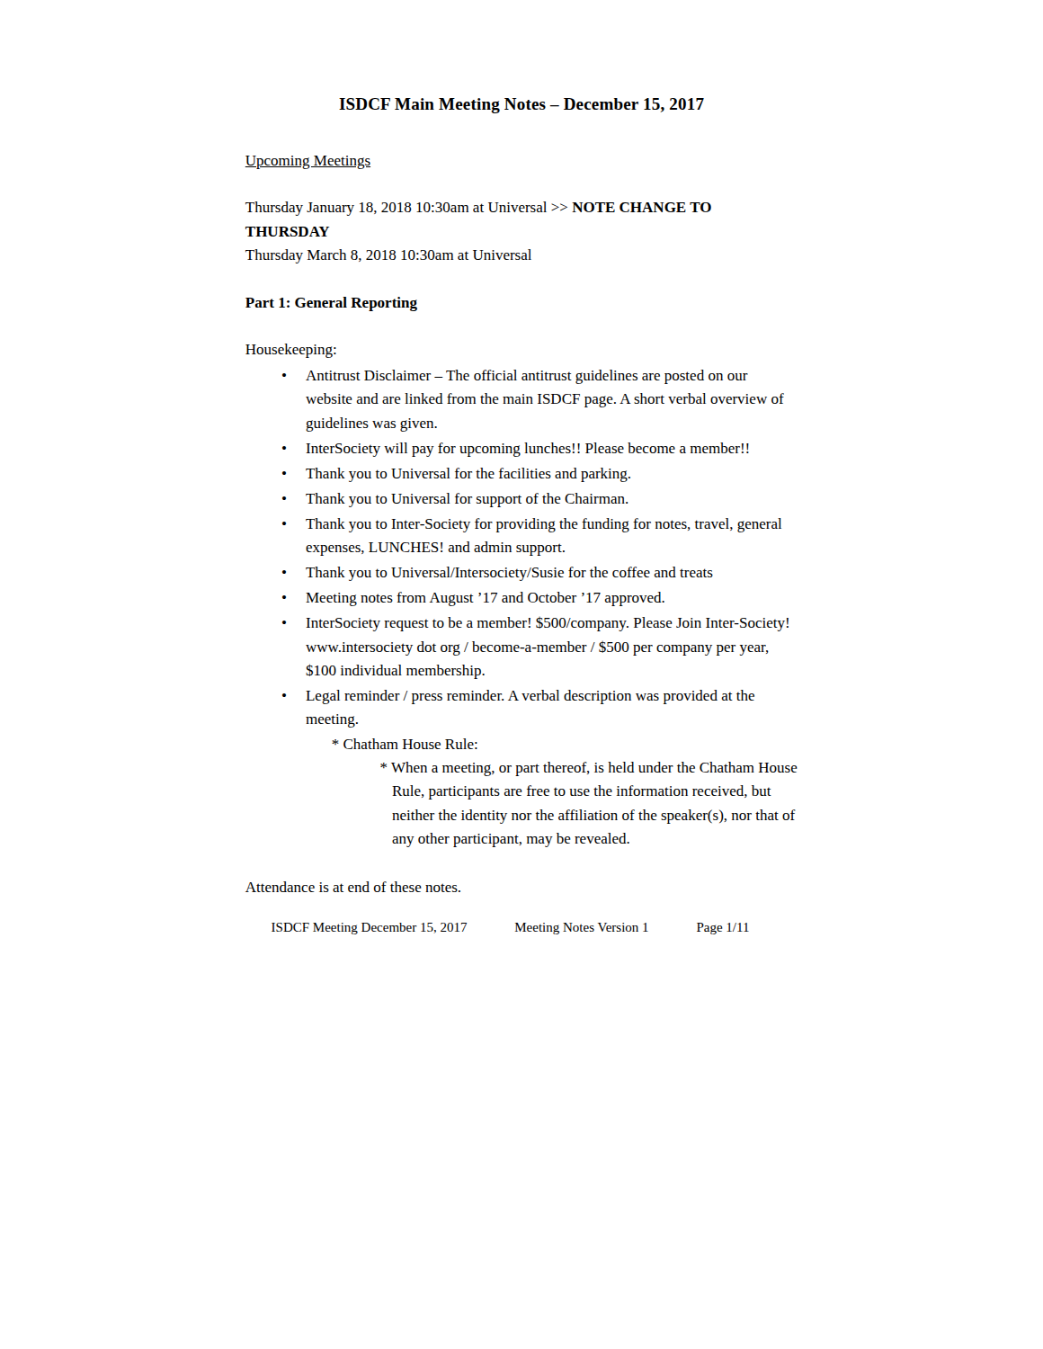ISDCF Main Meeting Notes – December 15, 2017
Upcoming Meetings
Thursday January 18, 2018 10:30am at Universal >> NOTE CHANGE TO
THURSDAY
Thursday March 8, 2018 10:30am at Universal
Part 1: General Reporting
Housekeeping:
Antitrust Disclaimer – The official antitrust guidelines are posted on our website and are linked from the main ISDCF page. A short verbal overview of guidelines was given.
InterSociety will pay for upcoming lunches!! Please become a member!!
Thank you to Universal for the facilities and parking.
Thank you to Universal for support of the Chairman.
Thank you to Inter-Society for providing the funding for notes, travel, general expenses, LUNCHES! and admin support.
Thank you to Universal/Intersociety/Susie for the coffee and treats
Meeting notes from August ’17 and October ’17 approved.
InterSociety request to be a member! $500/company. Please Join Inter-Society! www.intersociety dot org / become-a-member / $500 per company per year, $100 individual membership.
Legal reminder / press reminder. A verbal description was provided at the meeting.
* Chatham House Rule:
* When a meeting, or part thereof, is held under the Chatham House Rule, participants are free to use the information received, but neither the identity nor the affiliation of the speaker(s), nor that of any other participant, may be revealed.
Attendance is at end of these notes.
ISDCF Meeting December 15, 2017 Meeting Notes Version 1 Page 1/11